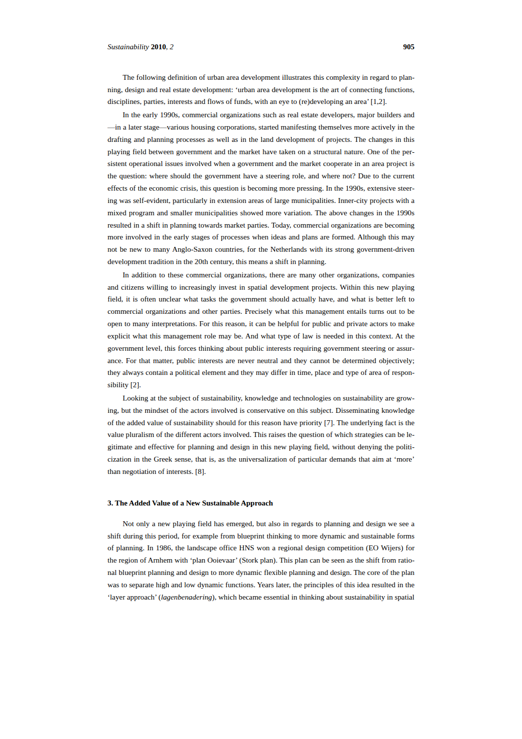Sustainability 2010, 2 905
The following definition of urban area development illustrates this complexity in regard to planning, design and real estate development: ‘urban area development is the art of connecting functions, disciplines, parties, interests and flows of funds, with an eye to (re)developing an area’ [1,2].
In the early 1990s, commercial organizations such as real estate developers, major builders and—in a later stage—various housing corporations, started manifesting themselves more actively in the drafting and planning processes as well as in the land development of projects. The changes in this playing field between government and the market have taken on a structural nature. One of the persistent operational issues involved when a government and the market cooperate in an area project is the question: where should the government have a steering role, and where not? Due to the current effects of the economic crisis, this question is becoming more pressing. In the 1990s, extensive steering was self-evident, particularly in extension areas of large municipalities. Inner-city projects with a mixed program and smaller municipalities showed more variation. The above changes in the 1990s resulted in a shift in planning towards market parties. Today, commercial organizations are becoming more involved in the early stages of processes when ideas and plans are formed. Although this may not be new to many Anglo-Saxon countries, for the Netherlands with its strong government-driven development tradition in the 20th century, this means a shift in planning.
In addition to these commercial organizations, there are many other organizations, companies and citizens willing to increasingly invest in spatial development projects. Within this new playing field, it is often unclear what tasks the government should actually have, and what is better left to commercial organizations and other parties. Precisely what this management entails turns out to be open to many interpretations. For this reason, it can be helpful for public and private actors to make explicit what this management role may be. And what type of law is needed in this context. At the government level, this forces thinking about public interests requiring government steering or assurance. For that matter, public interests are never neutral and they cannot be determined objectively; they always contain a political element and they may differ in time, place and type of area of responsibility [2].
Looking at the subject of sustainability, knowledge and technologies on sustainability are growing, but the mindset of the actors involved is conservative on this subject. Disseminating knowledge of the added value of sustainability should for this reason have priority [7]. The underlying fact is the value pluralism of the different actors involved. This raises the question of which strategies can be legitimate and effective for planning and design in this new playing field, without denying the politicization in the Greek sense, that is, as the universalization of particular demands that aim at ‘more’ than negotiation of interests. [8].
3. The Added Value of a New Sustainable Approach
Not only a new playing field has emerged, but also in regards to planning and design we see a shift during this period, for example from blueprint thinking to more dynamic and sustainable forms of planning. In 1986, the landscape office HNS won a regional design competition (EO Wijers) for the region of Arnhem with ‘plan Ooievaar’ (Stork plan). This plan can be seen as the shift from rational blueprint planning and design to more dynamic flexible planning and design. The core of the plan was to separate high and low dynamic functions. Years later, the principles of this idea resulted in the ‘layer approach’ (lagenbenadering), which became essential in thinking about sustainability in spatial